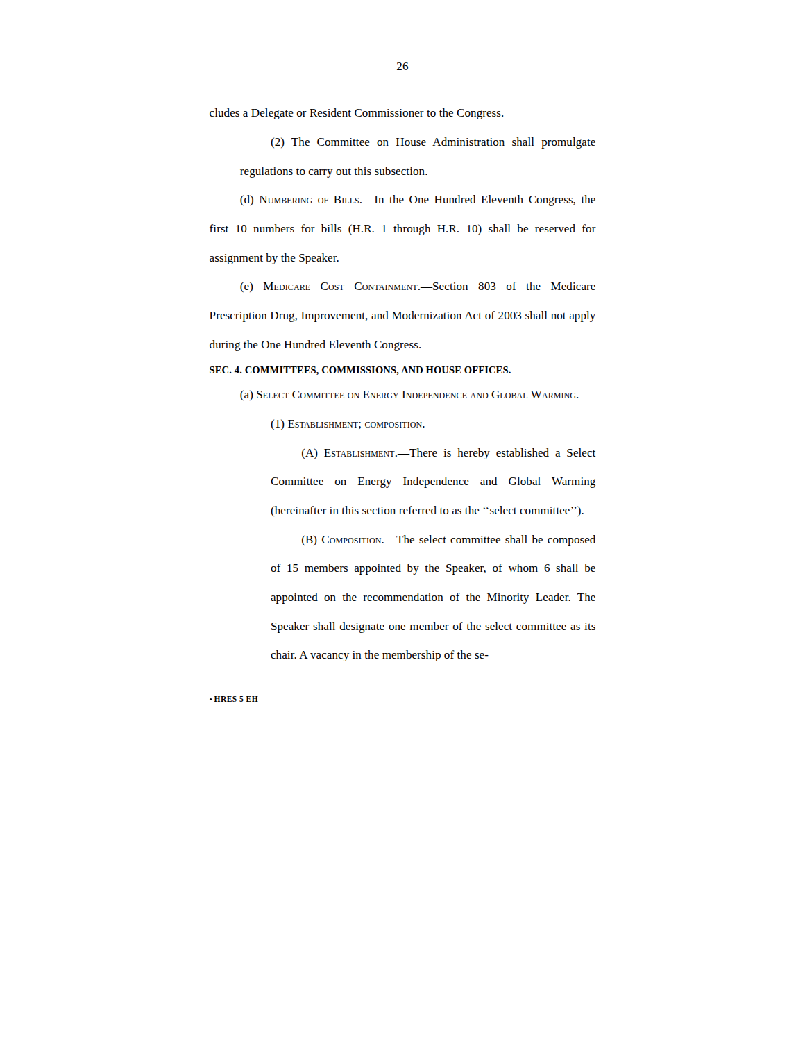26
cludes a Delegate or Resident Commissioner to the Congress.
(2) The Committee on House Administration shall promulgate regulations to carry out this subsection.
(d) Numbering of Bills.—In the One Hundred Eleventh Congress, the first 10 numbers for bills (H.R. 1 through H.R. 10) shall be reserved for assignment by the Speaker.
(e) Medicare Cost Containment.—Section 803 of the Medicare Prescription Drug, Improvement, and Modernization Act of 2003 shall not apply during the One Hundred Eleventh Congress.
SEC. 4. COMMITTEES, COMMISSIONS, AND HOUSE OFFICES.
(a) Select Committee on Energy Independence and Global Warming.—
(1) Establishment; composition.—
(A) Establishment.—There is hereby established a Select Committee on Energy Independence and Global Warming (hereinafter in this section referred to as the ‘‘select committee’’).
(B) Composition.—The select committee shall be composed of 15 members appointed by the Speaker, of whom 6 shall be appointed on the recommendation of the Minority Leader. The Speaker shall designate one member of the select committee as its chair. A vacancy in the membership of the se-
•HRES 5 EH